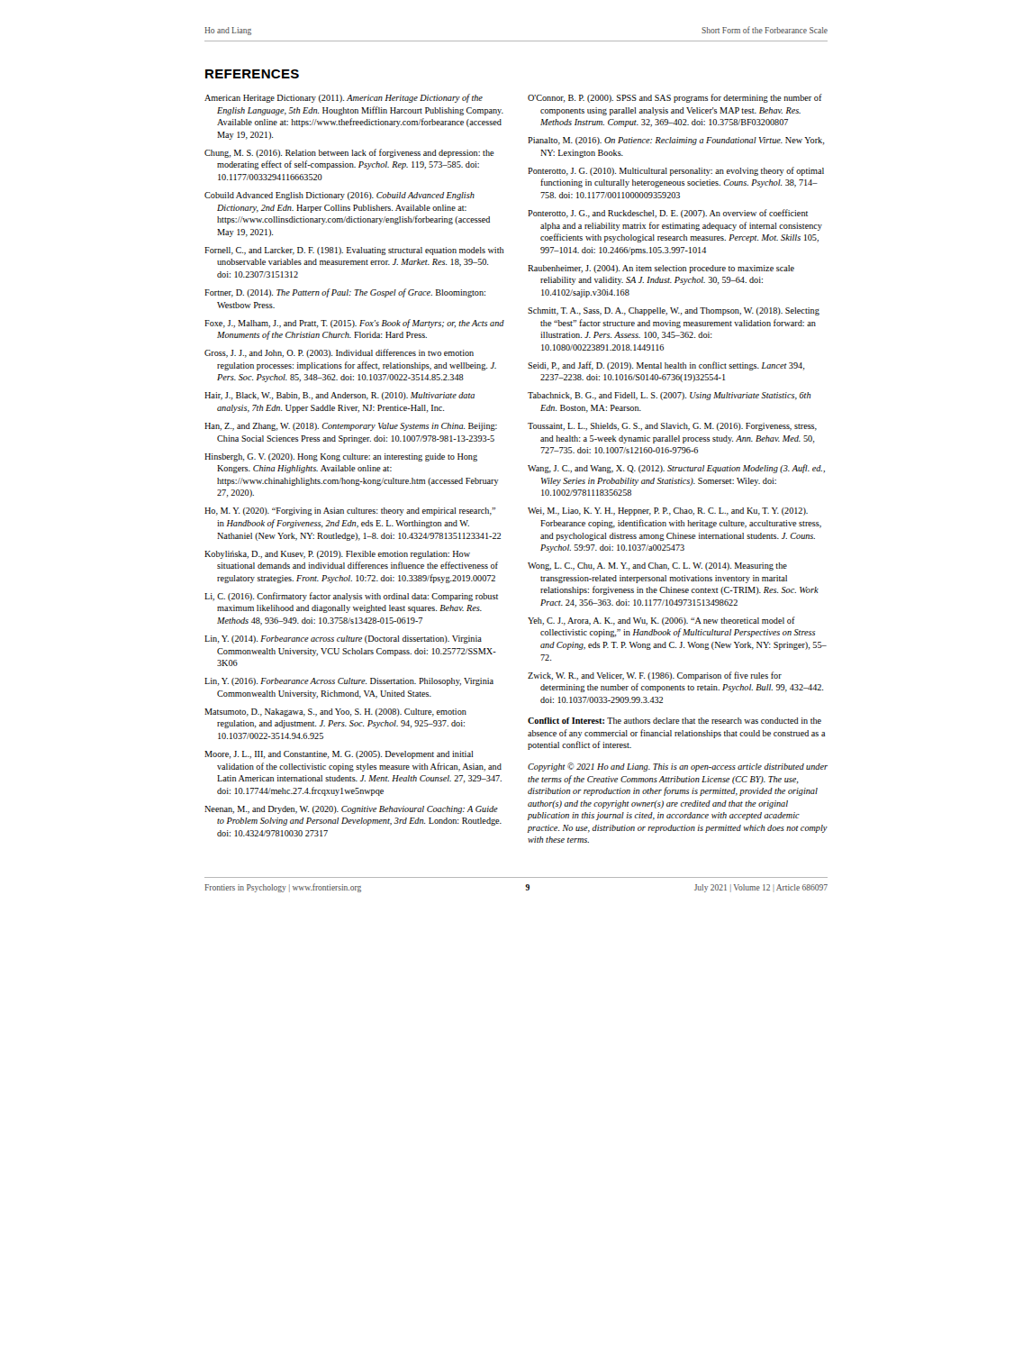Ho and Liang Short Form of the Forbearance Scale
REFERENCES
American Heritage Dictionary (2011). American Heritage Dictionary of the English Language, 5th Edn. Houghton Mifflin Harcourt Publishing Company. Available online at: https://www.thefreedictionary.com/forbearance (accessed May 19, 2021).
Chung, M. S. (2016). Relation between lack of forgiveness and depression: the moderating effect of self-compassion. Psychol. Rep. 119, 573–585. doi: 10.1177/0033294116663520
Cobuild Advanced English Dictionary (2016). Cobuild Advanced English Dictionary, 2nd Edn. Harper Collins Publishers. Available online at: https://www.collinsdictionary.com/dictionary/english/forbearing (accessed May 19, 2021).
Fornell, C., and Larcker, D. F. (1981). Evaluating structural equation models with unobservable variables and measurement error. J. Market. Res. 18, 39–50. doi: 10.2307/3151312
Fortner, D. (2014). The Pattern of Paul: The Gospel of Grace. Bloomington: Westbow Press.
Foxe, J., Malham, J., and Pratt, T. (2015). Fox's Book of Martyrs; or, the Acts and Monuments of the Christian Church. Florida: Hard Press.
Gross, J. J., and John, O. P. (2003). Individual differences in two emotion regulation processes: implications for affect, relationships, and wellbeing. J. Pers. Soc. Psychol. 85, 348–362. doi: 10.1037/0022-3514.85.2.348
Hair, J., Black, W., Babin, B., and Anderson, R. (2010). Multivariate data analysis, 7th Edn. Upper Saddle River, NJ: Prentice-Hall, Inc.
Han, Z., and Zhang, W. (2018). Contemporary Value Systems in China. Beijing: China Social Sciences Press and Springer. doi: 10.1007/978-981-13-2393-5
Hinsbergh, G. V. (2020). Hong Kong culture: an interesting guide to Hong Kongers. China Highlights. Available online at: https://www.chinahighlights.com/hong-kong/culture.htm (accessed February 27, 2020).
Ho, M. Y. (2020). “Forgiving in Asian cultures: theory and empirical research,” in Handbook of Forgiveness, 2nd Edn, eds E. L. Worthington and W. Nathaniel (New York, NY: Routledge), 1–8. doi: 10.4324/9781351123341-22
Kobylińska, D., and Kusev, P. (2019). Flexible emotion regulation: How situational demands and individual differences influence the effectiveness of regulatory strategies. Front. Psychol. 10:72. doi: 10.3389/fpsyg.2019.00072
Li, C. (2016). Confirmatory factor analysis with ordinal data: Comparing robust maximum likelihood and diagonally weighted least squares. Behav. Res. Methods 48, 936–949. doi: 10.3758/s13428-015-0619-7
Lin, Y. (2014). Forbearance across culture (Doctoral dissertation). Virginia Commonwealth University, VCU Scholars Compass. doi: 10.25772/SSMX-3K06
Lin, Y. (2016). Forbearance Across Culture. Dissertation. Philosophy, Virginia Commonwealth University, Richmond, VA, United States.
Matsumoto, D., Nakagawa, S., and Yoo, S. H. (2008). Culture, emotion regulation, and adjustment. J. Pers. Soc. Psychol. 94, 925–937. doi: 10.1037/0022-3514.94.6.925
Moore, J. L., III, and Constantine, M. G. (2005). Development and initial validation of the collectivistic coping styles measure with African, Asian, and Latin American international students. J. Ment. Health Counsel. 27, 329–347. doi: 10.17744/mehc.27.4.frcqxuy1we5nwpqe
Neenan, M., and Dryden, W. (2020). Cognitive Behavioural Coaching: A Guide to Problem Solving and Personal Development, 3rd Edn. London: Routledge. doi: 10.4324/97810030 27317
O'Connor, B. P. (2000). SPSS and SAS programs for determining the number of components using parallel analysis and Velicer's MAP test. Behav. Res. Methods Instrum. Comput. 32, 369–402. doi: 10.3758/BF03200807
Pianalto, M. (2016). On Patience: Reclaiming a Foundational Virtue. New York, NY: Lexington Books.
Ponterotto, J. G. (2010). Multicultural personality: an evolving theory of optimal functioning in culturally heterogeneous societies. Couns. Psychol. 38, 714–758. doi: 10.1177/0011000009359203
Ponterotto, J. G., and Ruckdeschel, D. E. (2007). An overview of coefficient alpha and a reliability matrix for estimating adequacy of internal consistency coefficients with psychological research measures. Percept. Mot. Skills 105, 997–1014. doi: 10.2466/pms.105.3.997-1014
Raubenheimer, J. (2004). An item selection procedure to maximize scale reliability and validity. SA J. Indust. Psychol. 30, 59–64. doi: 10.4102/sajip.v30i4.168
Schmitt, T. A., Sass, D. A., Chappelle, W., and Thompson, W. (2018). Selecting the “best” factor structure and moving measurement validation forward: an illustration. J. Pers. Assess. 100, 345–362. doi: 10.1080/00223891.2018.1449116
Seidi, P., and Jaff, D. (2019). Mental health in conflict settings. Lancet 394, 2237–2238. doi: 10.1016/S0140-6736(19)32554-1
Tabachnick, B. G., and Fidell, L. S. (2007). Using Multivariate Statistics, 6th Edn. Boston, MA: Pearson.
Toussaint, L. L., Shields, G. S., and Slavich, G. M. (2016). Forgiveness, stress, and health: a 5-week dynamic parallel process study. Ann. Behav. Med. 50, 727–735. doi: 10.1007/s12160-016-9796-6
Wang, J. C., and Wang, X. Q. (2012). Structural Equation Modeling (3. Aufl. ed., Wiley Series in Probability and Statistics). Somerset: Wiley. doi: 10.1002/9781118356258
Wei, M., Liao, K. Y. H., Heppner, P. P., Chao, R. C. L., and Ku, T. Y. (2012). Forbearance coping, identification with heritage culture, acculturative stress, and psychological distress among Chinese international students. J. Couns. Psychol. 59:97. doi: 10.1037/a0025473
Wong, L. C., Chu, A. M. Y., and Chan, C. L. W. (2014). Measuring the transgression-related interpersonal motivations inventory in marital relationships: forgiveness in the Chinese context (C-TRIM). Res. Soc. Work Pract. 24, 356–363. doi: 10.1177/1049731513498622
Yeh, C. J., Arora, A. K., and Wu, K. (2006). “A new theoretical model of collectivistic coping,” in Handbook of Multicultural Perspectives on Stress and Coping, eds P. T. P. Wong and C. J. Wong (New York, NY: Springer), 55–72.
Zwick, W. R., and Velicer, W. F. (1986). Comparison of five rules for determining the number of components to retain. Psychol. Bull. 99, 432–442. doi: 10.1037/0033-2909.99.3.432
Conflict of Interest: The authors declare that the research was conducted in the absence of any commercial or financial relationships that could be construed as a potential conflict of interest.
Copyright © 2021 Ho and Liang. This is an open-access article distributed under the terms of the Creative Commons Attribution License (CC BY). The use, distribution or reproduction in other forums is permitted, provided the original author(s) and the copyright owner(s) are credited and that the original publication in this journal is cited, in accordance with accepted academic practice. No use, distribution or reproduction is permitted which does not comply with these terms.
Frontiers in Psychology | www.frontiersin.org 9 July 2021 | Volume 12 | Article 686097